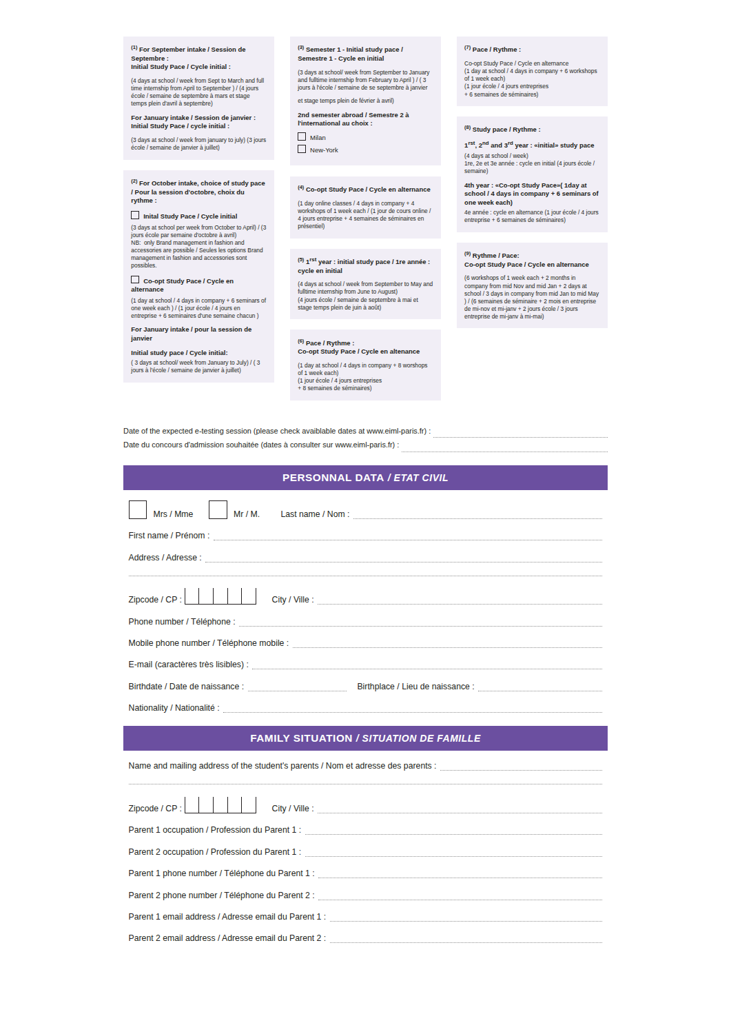(1) For September intake / Session de Septembre :
Initial Study Pace / Cycle initial :
(4 days at school / week from Sept to March and full time internship from April to September ) / (4 jours école / semaine de septembre à mars et stage temps plein d'avril à septembre)
For January intake / Session de janvier :
Initial Study Pace / cycle initial :
(3 days at school / week from january to july) (3 jours école / semaine de janvier à juillet)
(2) For October intake, choice of study pace / Pour la session d'octobre, choix du rythme :
Inital Study Pace / Cycle initial
(3 days at school per week from October to April) / (3 jours école par semaine d'octobre à avril)
NB: only Brand management in fashion and accessories are possible / Seules les options Brand management in fashion and accessories sont possibles.
Co-opt Study Pace / Cycle en alternance
(1 day at school / 4 days in company + 6 seminars of one week each ) / (1 jour école / 4 jours en entreprise + 6 seminaires d'une semaine chacun )
For January intake / pour la session de janvier
Initial study pace / Cycle initial:
( 3 days at school/ week from January to July) / ( 3 jours à l'école / semaine de janvier à juillet)
(3) Semester 1 - Initial study pace / Semestre 1 - Cycle en initial
(3 days at school/ week from September to January and fulltime internship from February to April ) / ( 3 jours à l'école / semaine de se septembre à janvier
et stage temps plein de février à avril)
2nd semester abroad / Semestre 2 à l'international au choix :
Milan
New-York
(4) Co-opt Study Pace / Cycle en alternance
(1 day online classes / 4 days in company + 4 workshops of 1 week each / (1 jour de cours online / 4 jours entreprise + 4 semaines de séminaires en présentiel)
(5) 1rst year : initial study pace / 1re année : cycle en initial
(4 days at school / week from September to May and fulltime internship from June to August)
(4 jours école / semaine de septembre à mai et stage temps plein de juin à août)
(6) Pace / Rythme :
Co-opt Study Pace / Cycle en altenance
(1 day at school / 4 days in company + 8 worshops of 1 week each)
(1 jour école / 4 jours entreprises
+ 8 semaines de séminaires)
(7) Pace / Rythme :
Co-opt Study Pace / Cycle en alternance
(1 day at school / 4 days in company + 6 workshops of 1 week each)
(1 jour école / 4 jours entreprises
+ 6 semaines de séminaires)
(8) Study pace / Rythme :
1rst, 2nd and 3rd year : «initial» study pace
(4 days at school / week)
1re, 2e et 3e année : cycle en initial (4 jours école / semaine)
4th year : «Co-opt Study Pace»( 1day at school / 4 days in company + 6 seminars of one week each)
4e année : cycle en alternance (1 jour école / 4 jours entreprise + 6 semaines de séminaires)
(9) Rythme / Pace:
Co-opt Study Pace / Cycle en alternance
(6 workshops of 1 week each + 2 months in company from mid Nov and mid Jan + 2 days at school / 3 days in company from mid Jan to mid May ) / (6 semaines de séminaire + 2 mois en entreprise de mi-nov et mi-janv + 2 jours école / 3 jours entreprise de mi-janv à mi-mai)
Date of the expected e-testing session (please check avaiblable dates at www.eiml-paris.fr) :
Date du concours d'admission souhaitée (dates à consulter sur www.eiml-paris.fr) :
PERSONNAL DATA / ETAT CIVIL
Mrs / Mme Mr / M. Last name / Nom :
First name / Prénom :
Address / Adresse :
Zipcode / CP : City / Ville :
Phone number / Téléphone :
Mobile phone number / Téléphone mobile :
E-mail (caractères très lisibles) :
Birthdate / Date de naissance : Birthplace / Lieu de naissance :
Nationality / Nationalité :
FAMILY SITUATION / SITUATION DE FAMILLE
Name and mailing address of the student's parents / Nom et adresse des parents :
Zipcode / CP : City / Ville :
Parent 1 occupation / Profession du Parent 1 :
Parent 2 occupation / Profession du Parent 1 :
Parent 1 phone number / Téléphone du Parent 1 :
Parent 2 phone number / Téléphone du Parent 2 :
Parent 1 email address / Adresse email du Parent 1 :
Parent 2 email address / Adresse email du Parent 2 :